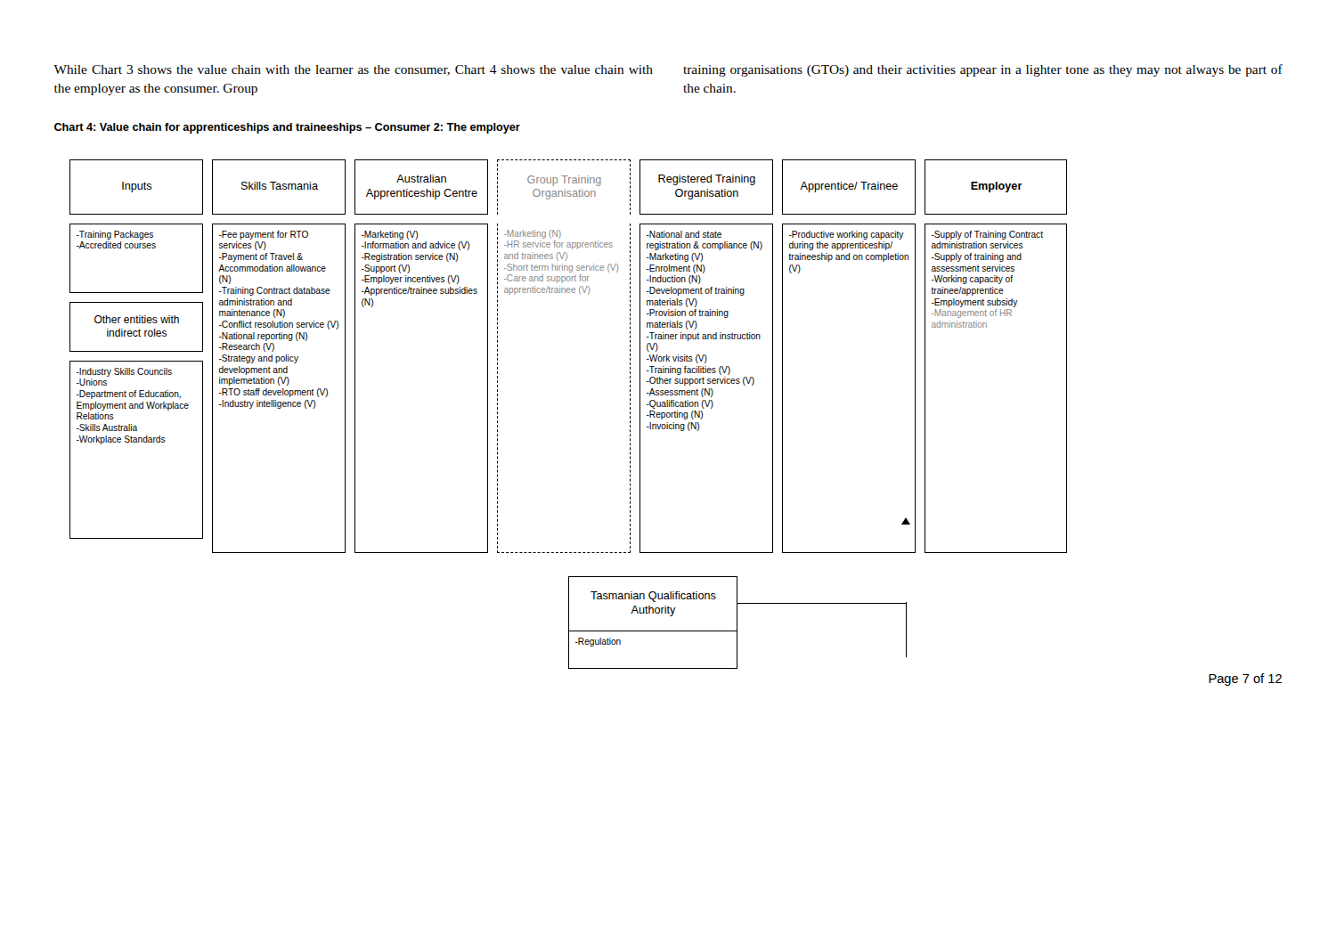While Chart 3 shows the value chain with the learner as the consumer, Chart 4 shows the value chain with the employer as the consumer. Group
training organisations (GTOs) and their activities appear in a lighter tone as they may not always be part of the chain.
Chart 4: Value chain for apprenticeships and traineeships – Consumer 2: The employer
Inputs
Training Packages
Accredited courses
Other entities with indirect roles
Industry Skills Councils
Unions
Department of Education, Employment and Workplace Relations
Skills Australia
Workplace Standards
Skills Tasmania
Fee payment for RTO services (V)
Payment of Travel & Accommodation allowance (N)
Training Contract database administration and maintenance (N)
Conflict resolution service (V)
National reporting (N)
Research (V)
Strategy and policy development and implemetation (V)
RTO staff development (V)
Industry intelligence (V)
Australian Apprenticeship Centre
Marketing (V)
Information and advice (V)
Registration service (N)
Support (V)
Employer incentives (V)
Apprentice/trainee subsidies (N)
Group Training Organisation
Marketing (N)
HR service for apprentices and trainees (V)
Short term hiring service (V)
Care and support for apprentice/trainee (V)
Registered Training Organisation
National and state registration & compliance (N)
Marketing (V)
Enrolment (N)
Induction (N)
Development of training materials (V)
Provision of training materials (V)
Trainer input and instruction (V)
Work visits (V)
Training facilities (V)
Other support services (V)
Assessment (N)
Qualification (V)
Reporting (N)
Invoicing (N)
Apprentice/ Trainee
Productive working capacity during the apprenticeship/ traineeship and on completion (V)
Employer
Supply of Training Contract administration services
Supply of training and assessment services
Working capacity of trainee/apprentice
Employment subsidy
Management of HR administration
Tasmanian Qualifications Authority
-Regulation
Page 7 of 12